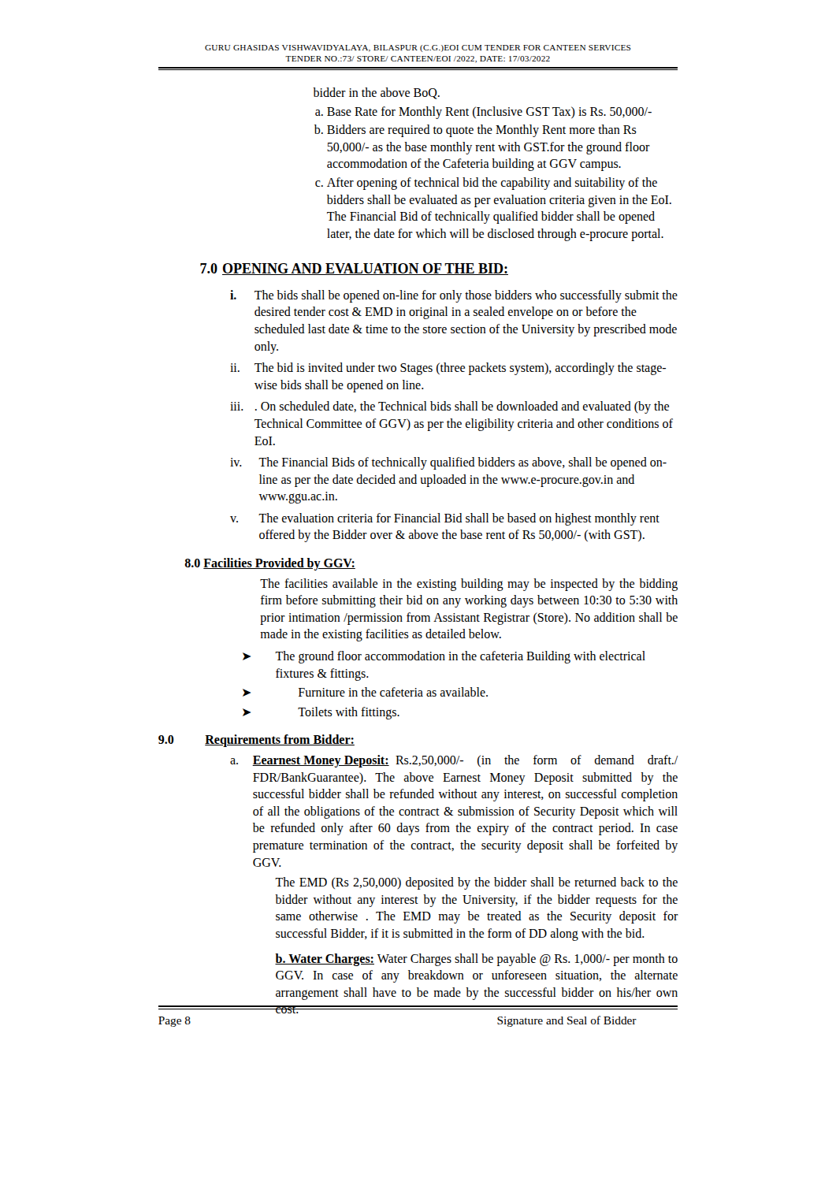GURU GHASIDAS VISHWAVIDYALAYA, BILASPUR (C.G.)EOI CUM TENDER FOR CANTEEN SERVICES
TENDER NO.:73/ STORE/ CANTEEN/EOI /2022, DATE: 17/03/2022
bidder in the above BoQ.
Base Rate for Monthly Rent (Inclusive GST Tax) is Rs. 50,000/-
Bidders are required to quote the Monthly Rent more than Rs 50,000/- as the base monthly rent with GST.for the ground floor accommodation of the Cafeteria building at GGV campus.
After opening of technical bid the capability and suitability of the bidders shall be evaluated as per evaluation criteria given in the EoI. The Financial Bid of technically qualified bidder shall be opened later, the date for which will be disclosed through e-procure portal.
7.0 OPENING AND EVALUATION OF THE BID:
i. The bids shall be opened on-line for only those bidders who successfully submit the desired tender cost & EMD in original in a sealed envelope on or before the scheduled last date & time to the store section of the University by prescribed mode only.
ii. The bid is invited under two Stages (three packets system), accordingly the stage-wise bids shall be opened on line.
iii.. On scheduled date, the Technical bids shall be downloaded and evaluated (by the Technical Committee of GGV) as per the eligibility criteria and other conditions of EoI.
iv. The Financial Bids of technically qualified bidders as above, shall be opened on-line as per the date decided and uploaded in the www.e-procure.gov.in and www.ggu.ac.in.
v. The evaluation criteria for Financial Bid shall be based on highest monthly rent offered by the Bidder over & above the base rent of Rs 50,000/- (with GST).
8.0 Facilities Provided by GGV:
The facilities available in the existing building may be inspected by the bidding firm before submitting their bid on any working days between 10:30 to 5:30 with prior intimation /permission from Assistant Registrar (Store). No addition shall be made in the existing facilities as detailed below.
➤The ground floor accommodation in the cafeteria Building with electrical fixtures & fittings.
➤Furniture in the cafeteria as available.
➤Toilets with fittings.
9.0 Requirements from Bidder:
a. Eearnest Money Deposit: Rs.2,50,000/- (in the form of demand draft./ FDR/BankGuarantee). The above Earnest Money Deposit submitted by the successful bidder shall be refunded without any interest, on successful completion of all the obligations of the contract & submission of Security Deposit which will be refunded only after 60 days from the expiry of the contract period. In case premature termination of the contract, the security deposit shall be forfeited by GGV.
The EMD (Rs 2,50,000) deposited by the bidder shall be returned back to the bidder without any interest by the University, if the bidder requests for the same otherwise . The EMD may be treated as the Security deposit for successful Bidder, if it is submitted in the form of DD along with the bid.
b. Water Charges: Water Charges shall be payable @ Rs. 1,000/- per month to GGV. In case of any breakdown or unforeseen situation, the alternate arrangement shall have to be made by the successful bidder on his/her own cost.
Page 8
Signature and Seal of Bidder